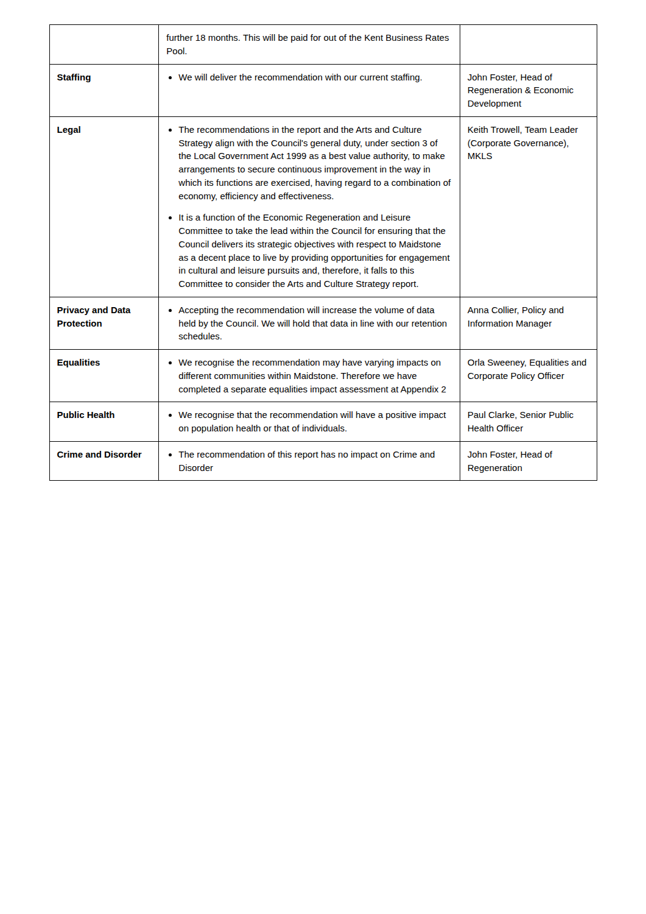| | further 18 months. This will be paid for out of the Kent Business Rates Pool. | |
| Staffing | We will deliver the recommendation with our current staffing. | John Foster, Head of Regeneration & Economic Development |
| Legal | The recommendations in the report and the Arts and Culture Strategy align with the Council's general duty, under section 3 of the Local Government Act 1999 as a best value authority, to make arrangements to secure continuous improvement in the way in which its functions are exercised, having regard to a combination of economy, efficiency and effectiveness. It is a function of the Economic Regeneration and Leisure Committee to take the lead within the Council for ensuring that the Council delivers its strategic objectives with respect to Maidstone as a decent place to live by providing opportunities for engagement in cultural and leisure pursuits and, therefore, it falls to this Committee to consider the Arts and Culture Strategy report. | Keith Trowell, Team Leader (Corporate Governance), MKLS |
| Privacy and Data Protection | Accepting the recommendation will increase the volume of data held by the Council. We will hold that data in line with our retention schedules. | Anna Collier, Policy and Information Manager |
| Equalities | We recognise the recommendation may have varying impacts on different communities within Maidstone. Therefore we have completed a separate equalities impact assessment at Appendix 2 | Orla Sweeney, Equalities and Corporate Policy Officer |
| Public Health | We recognise that the recommendation will have a positive impact on population health or that of individuals. | Paul Clarke, Senior Public Health Officer |
| Crime and Disorder | The recommendation of this report has no impact on Crime and Disorder | John Foster, Head of Regeneration |